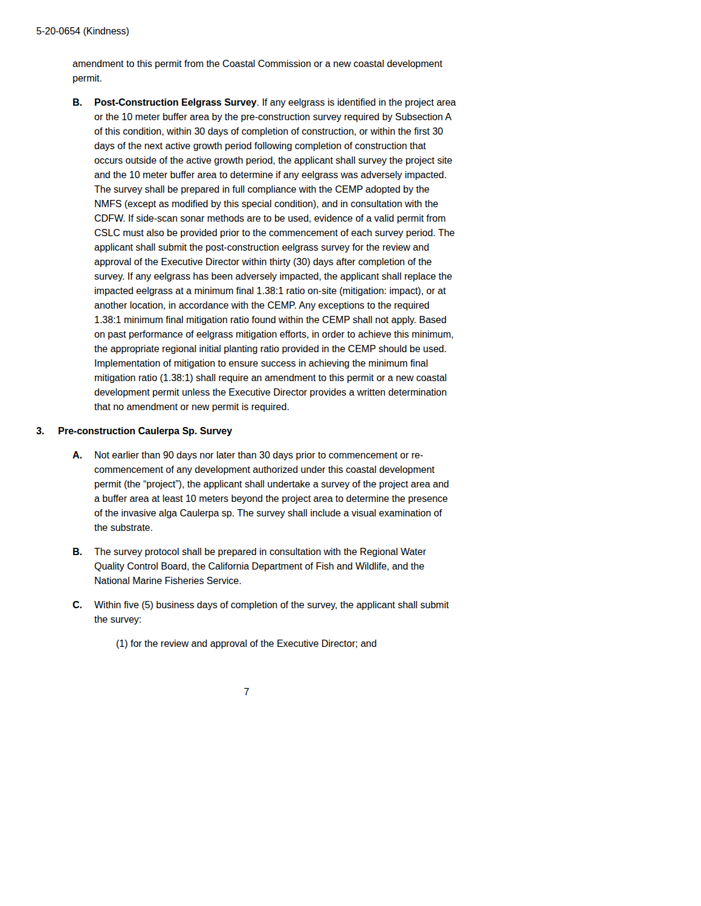5-20-0654 (Kindness)
amendment to this permit from the Coastal Commission or a new coastal development permit.
B.
Post-Construction Eelgrass Survey. If any eelgrass is identified in the project area or the 10 meter buffer area by the pre-construction survey required by Subsection A of this condition, within 30 days of completion of construction, or within the first 30 days of the next active growth period following completion of construction that occurs outside of the active growth period, the applicant shall survey the project site and the 10 meter buffer area to determine if any eelgrass was adversely impacted. The survey shall be prepared in full compliance with the CEMP adopted by the NMFS (except as modified by this special condition), and in consultation with the CDFW. If side-scan sonar methods are to be used, evidence of a valid permit from CSLC must also be provided prior to the commencement of each survey period. The applicant shall submit the post-construction eelgrass survey for the review and approval of the Executive Director within thirty (30) days after completion of the survey. If any eelgrass has been adversely impacted, the applicant shall replace the impacted eelgrass at a minimum final 1.38:1 ratio on-site (mitigation: impact), or at another location, in accordance with the CEMP. Any exceptions to the required 1.38:1 minimum final mitigation ratio found within the CEMP shall not apply. Based on past performance of eelgrass mitigation efforts, in order to achieve this minimum, the appropriate regional initial planting ratio provided in the CEMP should be used. Implementation of mitigation to ensure success in achieving the minimum final mitigation ratio (1.38:1) shall require an amendment to this permit or a new coastal development permit unless the Executive Director provides a written determination that no amendment or new permit is required.
3.
Pre-construction Caulerpa Sp. Survey
A.
Not earlier than 90 days nor later than 30 days prior to commencement or re-commencement of any development authorized under this coastal development permit (the “project”), the applicant shall undertake a survey of the project area and a buffer area at least 10 meters beyond the project area to determine the presence of the invasive alga Caulerpa sp. The survey shall include a visual examination of the substrate.
B.
The survey protocol shall be prepared in consultation with the Regional Water Quality Control Board, the California Department of Fish and Wildlife, and the National Marine Fisheries Service.
C.
Within five (5) business days of completion of the survey, the applicant shall submit the survey:
(1) for the review and approval of the Executive Director; and
7